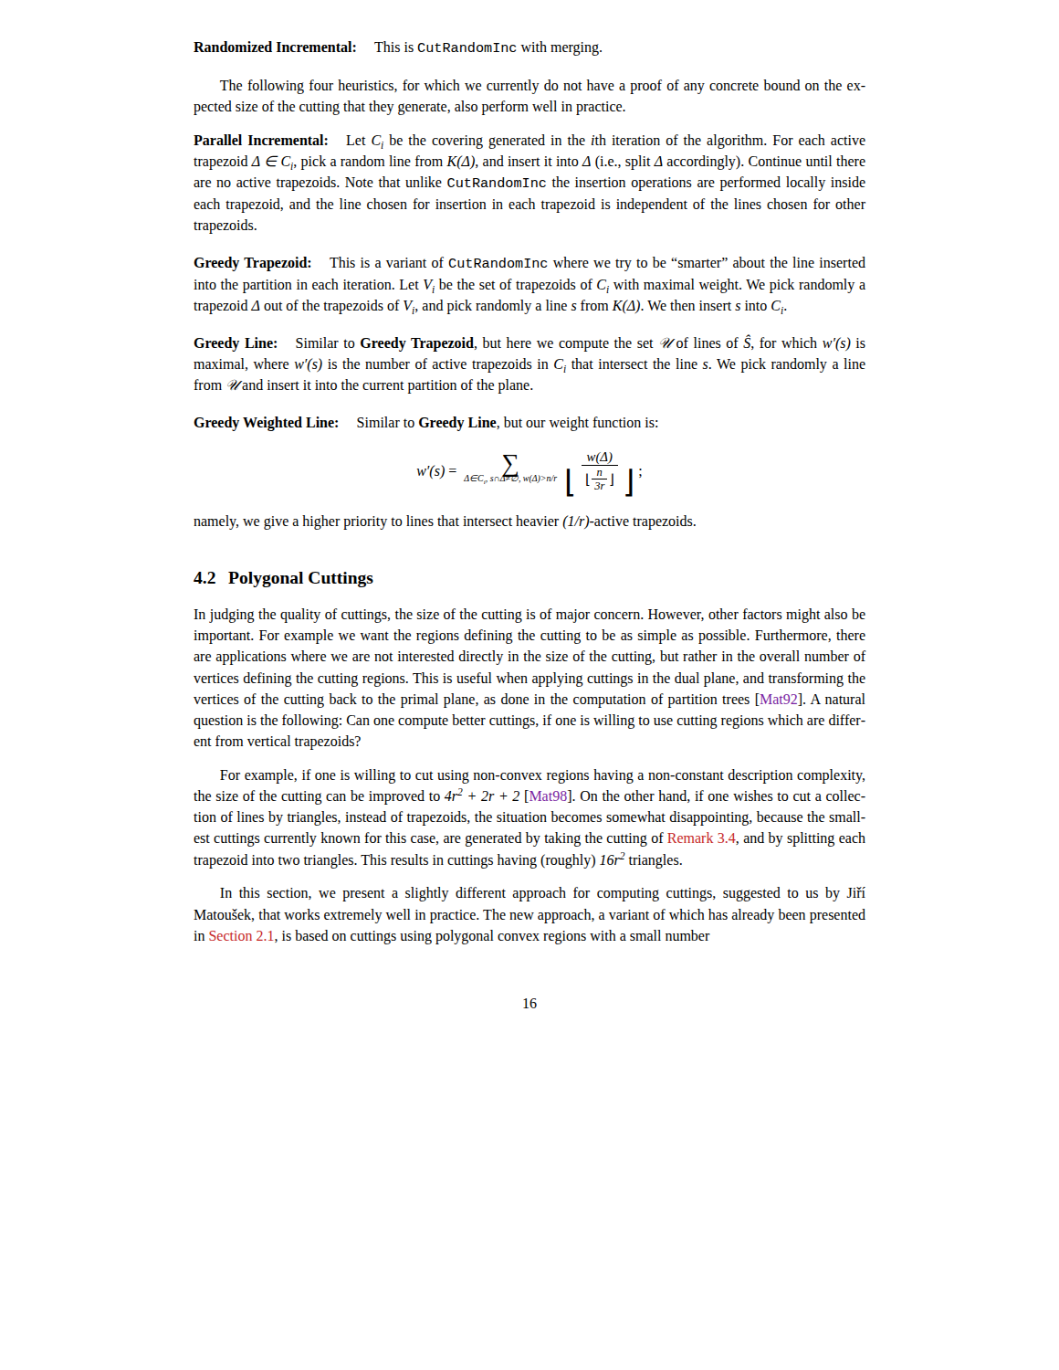Randomized Incremental: This is CutRandomInc with merging.
The following four heuristics, for which we currently do not have a proof of any concrete bound on the expected size of the cutting that they generate, also perform well in practice.
Parallel Incremental: Let Ci be the covering generated in the ith iteration of the algorithm. For each active trapezoid Δ ∈ Ci, pick a random line from K(Δ), and insert it into Δ (i.e., split Δ accordingly). Continue until there are no active trapezoids. Note that unlike CutRandomInc the insertion operations are performed locally inside each trapezoid, and the line chosen for insertion in each trapezoid is independent of the lines chosen for other trapezoids.
Greedy Trapezoid: This is a variant of CutRandomInc where we try to be “smarter” about the line inserted into the partition in each iteration. Let Vi be the set of trapezoids of Ci with maximal weight. We pick randomly a trapezoid Δ out of the trapezoids of Vi, and pick randomly a line s from K(Δ). We then insert s into Ci.
Greedy Line: Similar to Greedy Trapezoid, but here we compute the set 𝒰 of lines of Ŝ, for which w′(s) is maximal, where w′(s) is the number of active trapezoids in Ci that intersect the line s. We pick randomly a line from 𝒰 and insert it into the current partition of the plane.
Greedy Weighted Line: Similar to Greedy Line, but our weight function is:
w′(s) = ∑ Δ∈Ci, s∩Δ≠∅, w(Δ)>n/r ⌊ w(Δ) ⌊n 3r⌋ ⌋ ;
namely, we give a higher priority to lines that intersect heavier (1/r)-active trapezoids.
4.2 Polygonal Cuttings
In judging the quality of cuttings, the size of the cutting is of major concern. However, other factors might also be important. For example we want the regions defining the cutting to be as simple as possible. Furthermore, there are applications where we are not interested directly in the size of the cutting, but rather in the overall number of vertices defining the cutting regions. This is useful when applying cuttings in the dual plane, and transforming the vertices of the cutting back to the primal plane, as done in the computation of partition trees [Mat92]. A natural question is the following: Can one compute better cuttings, if one is willing to use cutting regions which are different from vertical trapezoids?
For example, if one is willing to cut using non-convex regions having a non-constant description complexity, the size of the cutting can be improved to 4r2 + 2r + 2 [Mat98]. On the other hand, if one wishes to cut a collection of lines by triangles, instead of trapezoids, the situation becomes somewhat disappointing, because the smallest cuttings currently known for this case, are generated by taking the cutting of Remark 3.4, and by splitting each trapezoid into two triangles. This results in cuttings having (roughly) 16r2 triangles.
In this section, we present a slightly different approach for computing cuttings, suggested to us by Jiří Matoušek, that works extremely well in practice. The new approach, a variant of which has already been presented in Section 2.1, is based on cuttings using polygonal convex regions with a small number
16